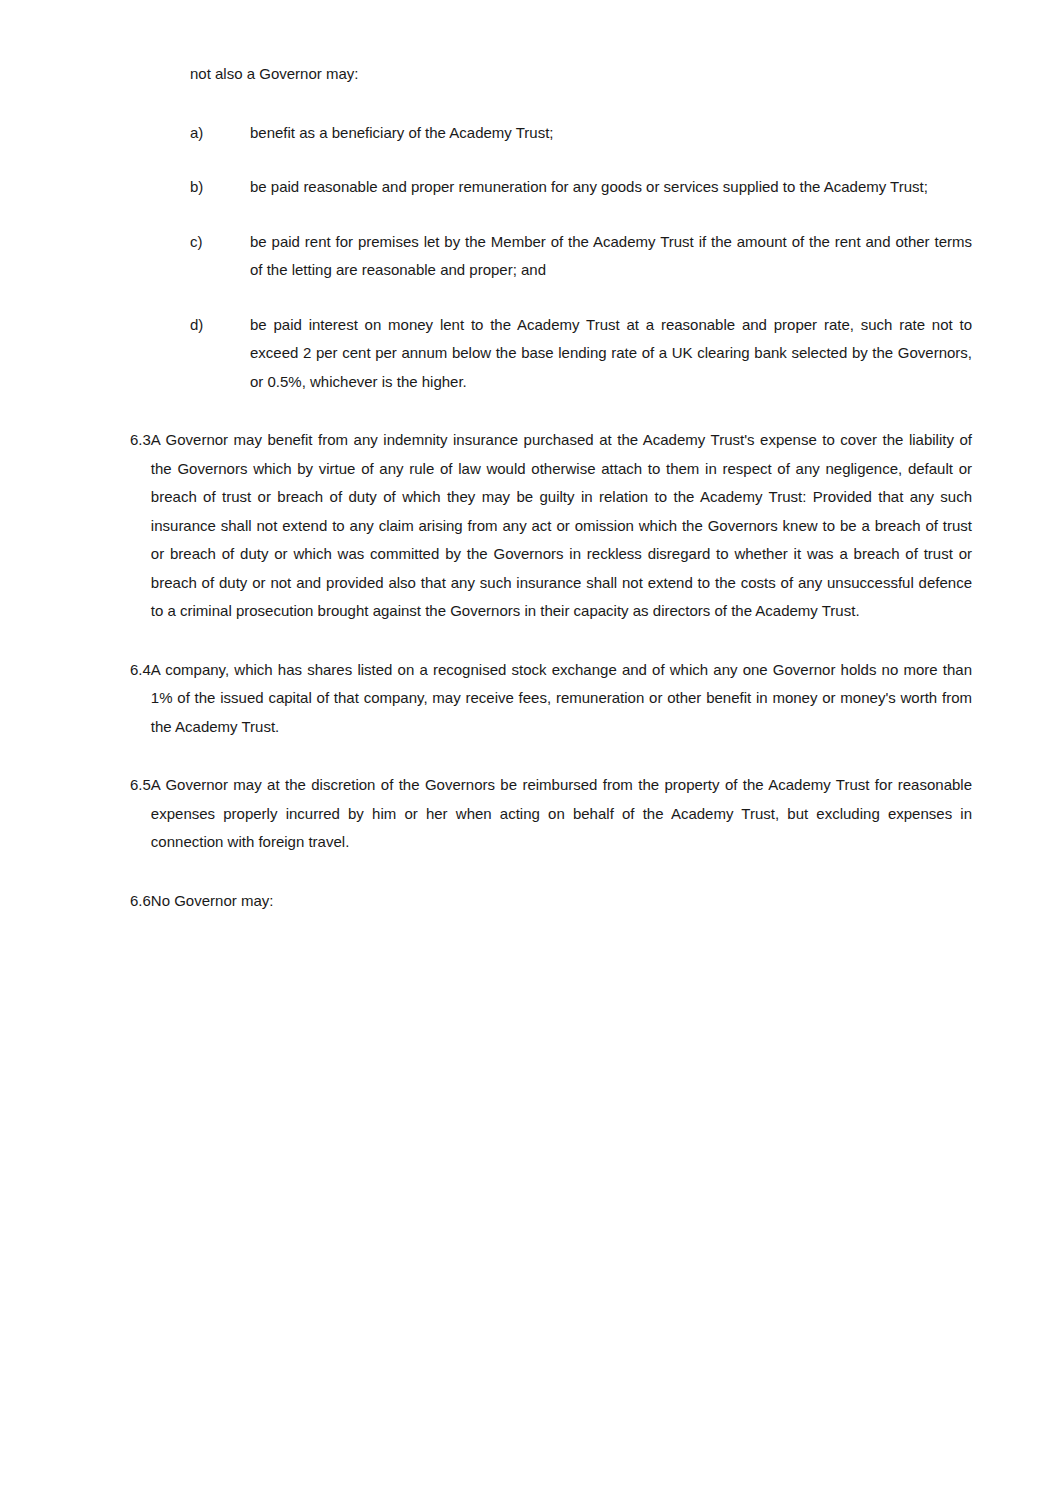not also a Governor may:
a) benefit as a beneficiary of the Academy Trust;
b) be paid reasonable and proper remuneration for any goods or services supplied to the Academy Trust;
c) be paid rent for premises let by the Member of the Academy Trust if the amount of the rent and other terms of the letting are reasonable and proper; and
d) be paid interest on money lent to the Academy Trust at a reasonable and proper rate, such rate not to exceed 2 per cent per annum below the base lending rate of a UK clearing bank selected by the Governors, or 0.5%, whichever is the higher.
6.3
A Governor may benefit from any indemnity insurance purchased at the Academy Trust's expense to cover the liability of the Governors which by virtue of any rule of law would otherwise attach to them in respect of any negligence, default or breach of trust or breach of duty of which they may be guilty in relation to the Academy Trust: Provided that any such insurance shall not extend to any claim arising from any act or omission which the Governors knew to be a breach of trust or breach of duty or which was committed by the Governors in reckless disregard to whether it was a breach of trust or breach of duty or not and provided also that any such insurance shall not extend to the costs of any unsuccessful defence to a criminal prosecution brought against the Governors in their capacity as directors of the Academy Trust.
6.4
A company, which has shares listed on a recognised stock exchange and of which any one Governor holds no more than 1% of the issued capital of that company, may receive fees, remuneration or other benefit in money or money's worth from the Academy Trust.
6.5
A Governor may at the discretion of the Governors be reimbursed from the property of the Academy Trust for reasonable expenses properly incurred by him or her when acting on behalf of the Academy Trust, but excluding expenses in connection with foreign travel.
6.6
No Governor may: